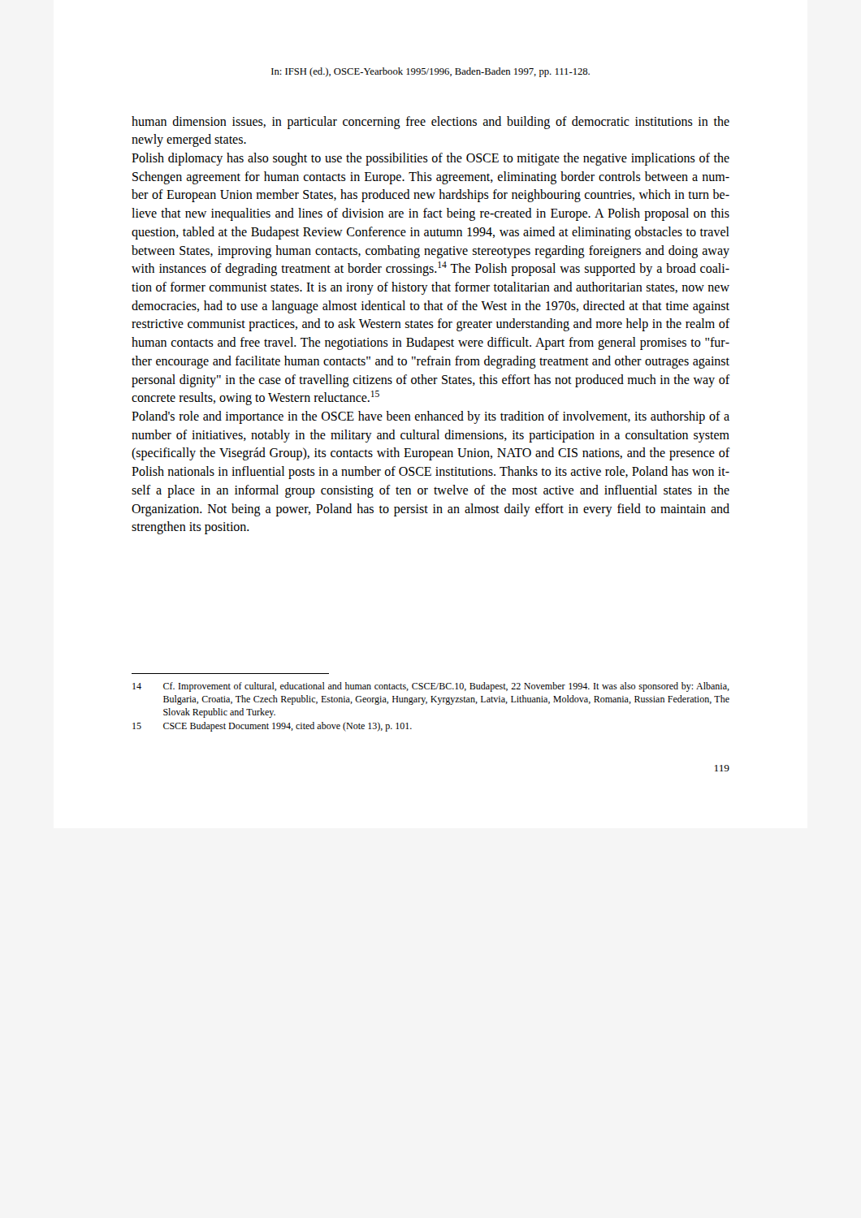In: IFSH (ed.), OSCE-Yearbook 1995/1996, Baden-Baden 1997, pp. 111-128.
human dimension issues, in particular concerning free elections and building of democratic institutions in the newly emerged states.
Polish diplomacy has also sought to use the possibilities of the OSCE to mitigate the negative implications of the Schengen agreement for human contacts in Europe. This agreement, eliminating border controls between a number of European Union member States, has produced new hardships for neighbouring countries, which in turn believe that new inequalities and lines of division are in fact being re-created in Europe. A Polish proposal on this question, tabled at the Budapest Review Conference in autumn 1994, was aimed at eliminating obstacles to travel between States, improving human contacts, combating negative stereotypes regarding foreigners and doing away with instances of degrading treatment at border crossings.14 The Polish proposal was supported by a broad coalition of former communist states. It is an irony of history that former totalitarian and authoritarian states, now new democracies, had to use a language almost identical to that of the West in the 1970s, directed at that time against restrictive communist practices, and to ask Western states for greater understanding and more help in the realm of human contacts and free travel. The negotiations in Budapest were difficult. Apart from general promises to "further encourage and facilitate human contacts" and to "refrain from degrading treatment and other outrages against personal dignity" in the case of travelling citizens of other States, this effort has not produced much in the way of concrete results, owing to Western reluctance.15
Poland's role and importance in the OSCE have been enhanced by its tradition of involvement, its authorship of a number of initiatives, notably in the military and cultural dimensions, its participation in a consultation system (specifically the Visegrád Group), its contacts with European Union, NATO and CIS nations, and the presence of Polish nationals in influential posts in a number of OSCE institutions. Thanks to its active role, Poland has won itself a place in an informal group consisting of ten or twelve of the most active and influential states in the Organization. Not being a power, Poland has to persist in an almost daily effort in every field to maintain and strengthen its position.
14
Cf. Improvement of cultural, educational and human contacts, CSCE/BC.10, Budapest, 22 November 1994. It was also sponsored by: Albania, Bulgaria, Croatia, The Czech Republic, Estonia, Georgia, Hungary, Kyrgyzstan, Latvia, Lithuania, Moldova, Romania, Russian Federation, The Slovak Republic and Turkey.
15
CSCE Budapest Document 1994, cited above (Note 13), p. 101.
119